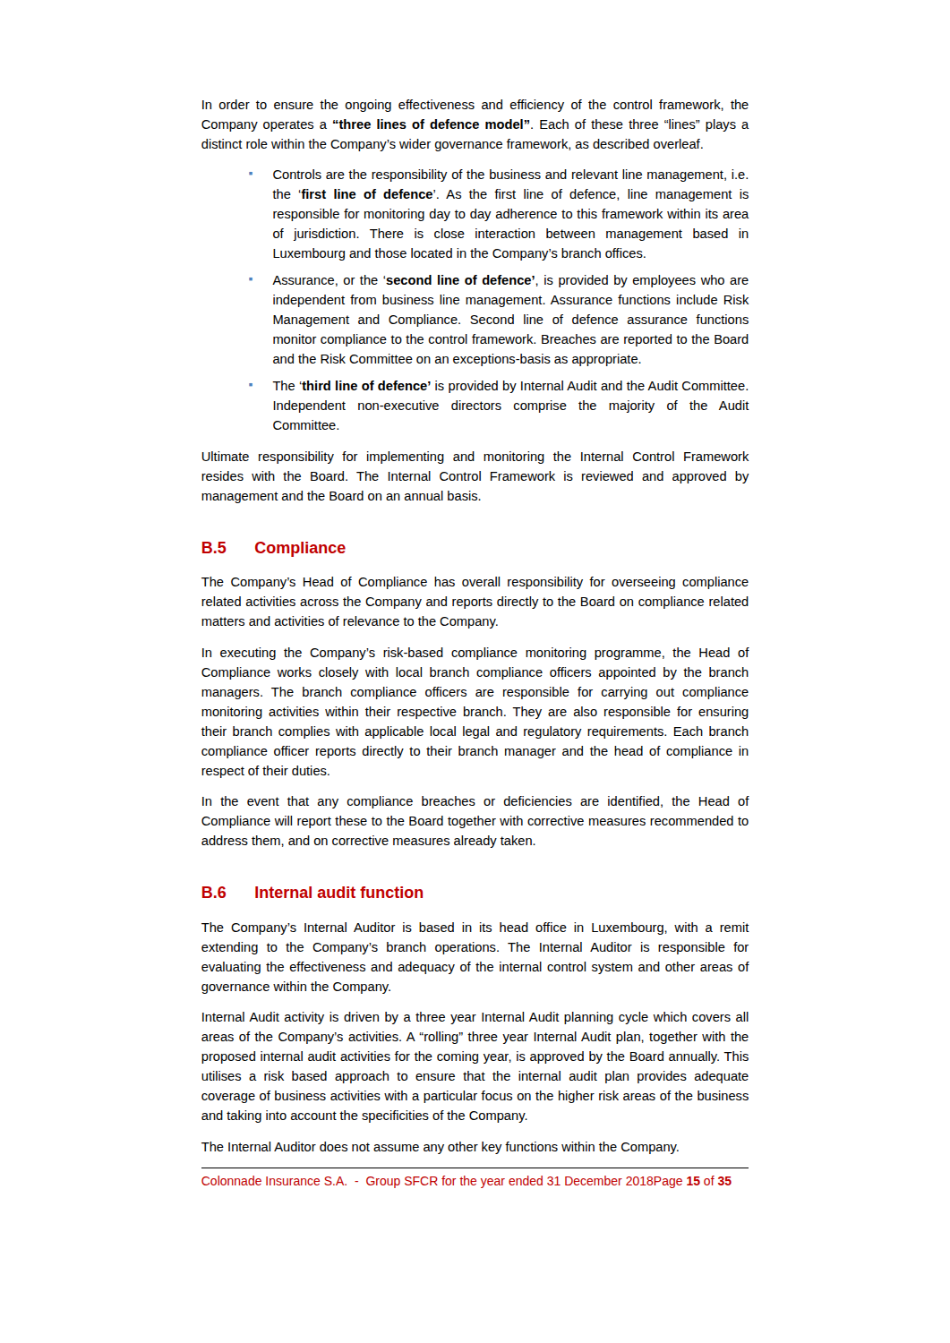In order to ensure the ongoing effectiveness and efficiency of the control framework, the Company operates a “three lines of defence model”. Each of these three “lines” plays a distinct role within the Company’s wider governance framework, as described overleaf.
Controls are the responsibility of the business and relevant line management, i.e. the ‘first line of defence’. As the first line of defence, line management is responsible for monitoring day to day adherence to this framework within its area of jurisdiction. There is close interaction between management based in Luxembourg and those located in the Company’s branch offices.
Assurance, or the ‘second line of defence’, is provided by employees who are independent from business line management. Assurance functions include Risk Management and Compliance. Second line of defence assurance functions monitor compliance to the control framework. Breaches are reported to the Board and the Risk Committee on an exceptions-basis as appropriate.
The ‘third line of defence’ is provided by Internal Audit and the Audit Committee. Independent non-executive directors comprise the majority of the Audit Committee.
Ultimate responsibility for implementing and monitoring the Internal Control Framework resides with the Board. The Internal Control Framework is reviewed and approved by management and the Board on an annual basis.
B.5 Compliance
The Company’s Head of Compliance has overall responsibility for overseeing compliance related activities across the Company and reports directly to the Board on compliance related matters and activities of relevance to the Company.
In executing the Company’s risk-based compliance monitoring programme, the Head of Compliance works closely with local branch compliance officers appointed by the branch managers. The branch compliance officers are responsible for carrying out compliance monitoring activities within their respective branch. They are also responsible for ensuring their branch complies with applicable local legal and regulatory requirements. Each branch compliance officer reports directly to their branch manager and the head of compliance in respect of their duties.
In the event that any compliance breaches or deficiencies are identified, the Head of Compliance will report these to the Board together with corrective measures recommended to address them, and on corrective measures already taken.
B.6 Internal audit function
The Company’s Internal Auditor is based in its head office in Luxembourg, with a remit extending to the Company’s branch operations. The Internal Auditor is responsible for evaluating the effectiveness and adequacy of the internal control system and other areas of governance within the Company.
Internal Audit activity is driven by a three year Internal Audit planning cycle which covers all areas of the Company’s activities. A “rolling” three year Internal Audit plan, together with the proposed internal audit activities for the coming year, is approved by the Board annually. This utilises a risk based approach to ensure that the internal audit plan provides adequate coverage of business activities with a particular focus on the higher risk areas of the business and taking into account the specificities of the Company.
The Internal Auditor does not assume any other key functions within the Company.
Colonnade Insurance S.A. - Group SFCR for the year ended 31 December 2018 Page 15 of 35